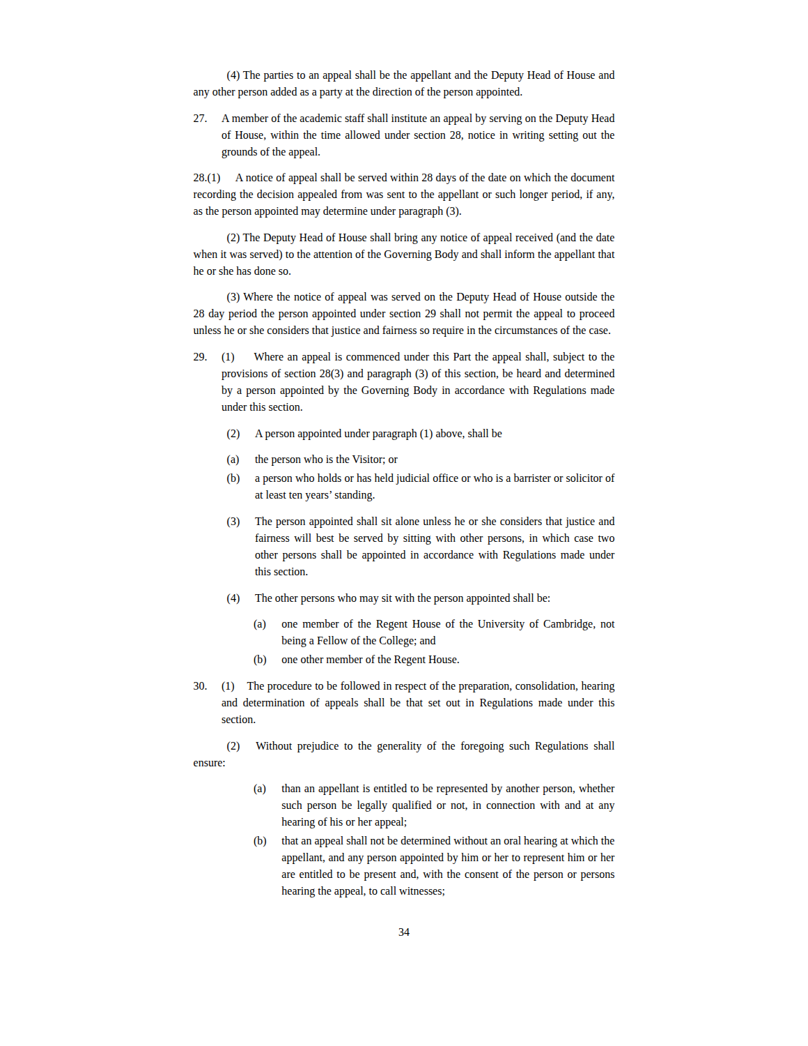(4) The parties to an appeal shall be the appellant and the Deputy Head of House and any other person added as a party at the direction of the person appointed.
27.
A member of the academic staff shall institute an appeal by serving on the Deputy Head of House, within the time allowed under section 28, notice in writing setting out the grounds of the appeal.
28.(1) A notice of appeal shall be served within 28 days of the date on which the document recording the decision appealed from was sent to the appellant or such longer period, if any, as the person appointed may determine under paragraph (3).
(2) The Deputy Head of House shall bring any notice of appeal received (and the date when it was served) to the attention of the Governing Body and shall inform the appellant that he or she has done so.
(3) Where the notice of appeal was served on the Deputy Head of House outside the 28 day period the person appointed under section 29 shall not permit the appeal to proceed unless he or she considers that justice and fairness so require in the circumstances of the case.
29.
(1) Where an appeal is commenced under this Part the appeal shall, subject to the provisions of section 28(3) and paragraph (3) of this section, be heard and determined by a person appointed by the Governing Body in accordance with Regulations made under this section.
(2)
A person appointed under paragraph (1) above, shall be
(a)
the person who is the Visitor; or
(b)
a person who holds or has held judicial office or who is a barrister or solicitor of at least ten years’ standing.
(3)
The person appointed shall sit alone unless he or she considers that justice and fairness will best be served by sitting with other persons, in which case two other persons shall be appointed in accordance with Regulations made under this section.
(4)
The other persons who may sit with the person appointed shall be:
(a)
one member of the Regent House of the University of Cambridge, not being a Fellow of the College; and
(b)
one other member of the Regent House.
30.
(1) The procedure to be followed in respect of the preparation, consolidation, hearing and determination of appeals shall be that set out in Regulations made under this section.
(2) Without prejudice to the generality of the foregoing such Regulations shall ensure:
(a)
than an appellant is entitled to be represented by another person, whether such person be legally qualified or not, in connection with and at any hearing of his or her appeal;
(b)
that an appeal shall not be determined without an oral hearing at which the appellant, and any person appointed by him or her to represent him or her are entitled to be present and, with the consent of the person or persons hearing the appeal, to call witnesses;
34